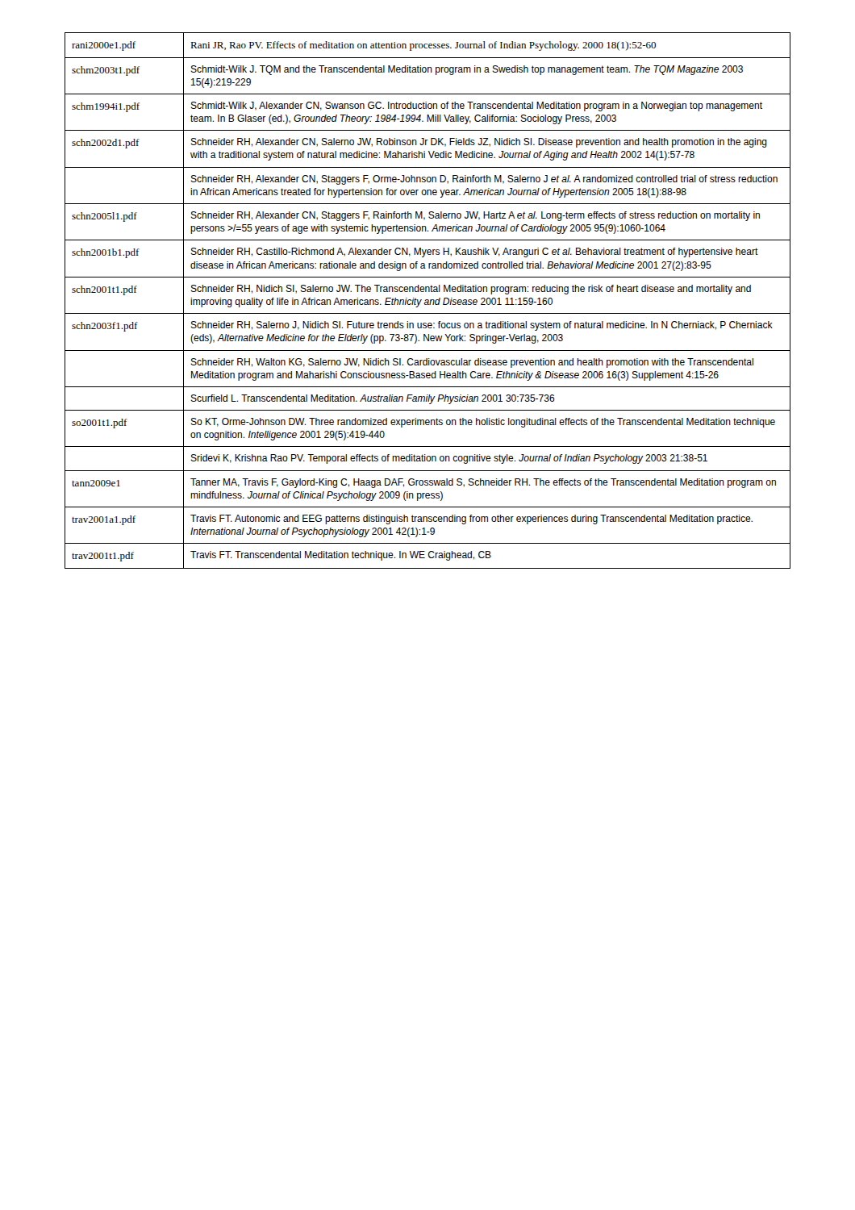| rani2000e1.pdf | Rani JR, Rao PV. Effects of meditation on attention processes. Journal of Indian Psychology. 2000 18(1):52-60 |
| schm2003t1.pdf | Schmidt-Wilk J. TQM and the Transcendental Meditation program in a Swedish top management team. The TQM Magazine 2003 15(4):219-229 |
| schm1994i1.pdf | Schmidt-Wilk J, Alexander CN, Swanson GC. Introduction of the Transcendental Meditation program in a Norwegian top management team. In B Glaser (ed.), Grounded Theory: 1984-1994 . Mill Valley, California: Sociology Press, 2003 |
| schn2002d1.pdf | Schneider RH, Alexander CN, Salerno JW, Robinson Jr DK, Fields JZ, Nidich SI. Disease prevention and health promotion in the aging with a traditional system of natural medicine: Maharishi Vedic Medicine. Journal of Aging and Health 2002 14(1):57-78 |
| | Schneider RH, Alexander CN, Staggers F, Orme-Johnson D, Rainforth M, Salerno J et al. A randomized controlled trial of stress reduction in African Americans treated for hypertension for over one year. American Journal of Hypertension 2005 18(1):88-98 |
| schn2005l1.pdf | Schneider RH, Alexander CN, Staggers F, Rainforth M, Salerno JW, Hartz A et al. Long-term effects of stress reduction on mortality in persons >/=55 years of age with systemic hypertension. American Journal of Cardiology 2005 95(9):1060-1064 |
| schn2001b1.pdf | Schneider RH, Castillo-Richmond A, Alexander CN, Myers H, Kaushik V, Aranguri C et al. Behavioral treatment of hypertensive heart disease in African Americans: rationale and design of a randomized controlled trial. Behavioral Medicine 2001 27(2):83-95 |
| schn2001t1.pdf | Schneider RH, Nidich SI, Salerno JW. The Transcendental Meditation program: reducing the risk of heart disease and mortality and improving quality of life in African Americans. Ethnicity and Disease 2001 11:159-160 |
| schn2003f1.pdf | Schneider RH, Salerno J, Nidich SI. Future trends in use: focus on a traditional system of natural medicine. In N Cherniack, P Cherniack (eds), Alternative Medicine for the Elderly (pp. 73-87). New York: Springer-Verlag, 2003 |
| | Schneider RH, Walton KG, Salerno JW, Nidich SI. Cardiovascular disease prevention and health promotion with the Transcendental Meditation program and Maharishi Consciousness-Based Health Care. Ethnicity & Disease 2006 16(3) Supplement 4:15-26 |
| | Scurfield L. Transcendental Meditation. Australian Family Physician 2001 30:735-736 |
| so2001t1.pdf | So KT, Orme-Johnson DW. Three randomized experiments on the holistic longitudinal effects of the Transcendental Meditation technique on cognition. Intelligence 2001 29(5):419-440 |
| | Sridevi K, Krishna Rao PV. Temporal effects of meditation on cognitive style. Journal of Indian Psychology 2003 21:38-51 |
| tann2009e1 | Tanner MA, Travis F, Gaylord-King C, Haaga DAF, Grosswald S, Schneider RH. The effects of the Transcendental Meditation program on mindfulness. Journal of Clinical Psychology 2009 (in press) |
| trav2001a1.pdf | Travis FT. Autonomic and EEG patterns distinguish transcending from other experiences during Transcendental Meditation practice. International Journal of Psychophysiology 2001 42(1):1-9 |
| trav2001t1.pdf | Travis FT. Transcendental Meditation technique. In WE Craighead, CB |